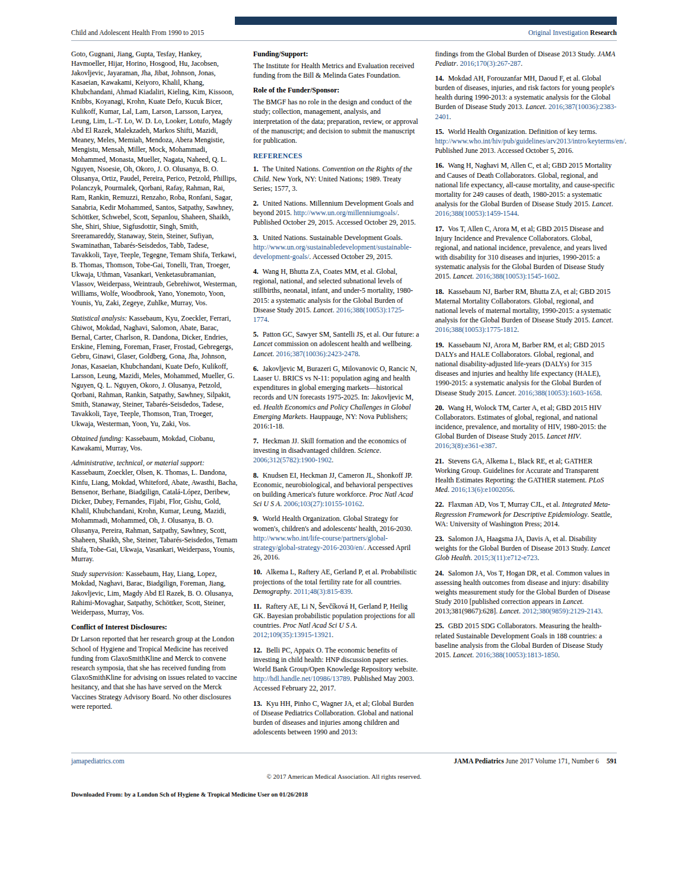Child and Adolescent Health From 1990 to 2015
Original Investigation Research
Goto, Gugnani, Jiang, Gupta, Tesfay, Hankey, Havmoeller, Hijar, Horino, Hosgood, Hu, Jacobsen, Jakovljevic, Jayaraman, Jha, Jibat, Johnson, Jonas, Kasaeian, Kawakami, Keiyoro, Khalil, Khang, Khubchandani, Ahmad Kiadaliri, Kieling, Kim, Kissoon, Knibbs, Koyanagi, Krohn, Kuate Defo, Kucuk Bicer, Kulikoff, Kumar, Lal, Lam, Larson, Larsson, Laryea, Leung, Lim, L.-T. Lo, W. D. Lo, Looker, Lotufo, Magdy Abd El Razek, Malekzadeh, Markos Shifti, Mazidi, Meaney, Meles, Memiah, Mendoza, Abera Mengistie, Mengistu, Mensah, Miller, Mock, Mohammadi, Mohammed, Monasta, Mueller, Nagata, Naheed, Q. L. Nguyen, Nsoesie, Oh, Okoro, J. O. Olusanya, B. O. Olusanya, Ortiz, Paudel, Pereira, Perico, Petzold, Phillips, Polanczyk, Pourmalek, Qorbani, Rafay, Rahman, Rai, Ram, Rankin, Remuzzi, Renzaho, Roba, Ronfani, Sagar, Sanabria, Kedir Mohammed, Santos, Satpathy, Sawhney, Schöttker, Schwebel, Scott, Sepanlou, Shaheen, Shaikh, She, Shiri, Shiue, Sigfusdottir, Singh, Smith, Sreeramareddy, Stanaway, Stein, Steiner, Sufiyan, Swaminathan, Tabarés-Seisdedos, Tabb, Tadese, Tavakkoli, Taye, Teeple, Tegegne, Temam Shifa, Terkawi, B. Thomas, Thomson, Tobe-Gai, Tonelli, Tran, Troeger, Ukwaja, Uthman, Vasankari, Venketasubramanian, Vlassov, Weiderpass, Weintraub, Gebrehiwot, Westerman, Williams, Wolfe, Woodbrook, Yano, Yonemoto, Yoon, Younis, Yu, Zaki, Zegeye, Zuhlke, Murray, Vos.
Statistical analysis: Kassebaum, Kyu, Zoeckler, Ferrari, Ghiwot, Mokdad, Naghavi, Salomon, Abate, Barac, Bernal, Carter, Charlson, R. Dandona, Dicker, Endries, Erskine, Fleming, Foreman, Fraser, Frostad, Gebregergs, Gebru, Ginawi, Glaser, Goldberg, Gona, Jha, Johnson, Jonas, Kasaeian, Khubchandani, Kuate Defo, Kulikoff, Larsson, Leung, Mazidi, Meles, Mohammed, Mueller, G. Nguyen, Q. L. Nguyen, Okoro, J. Olusanya, Petzold, Qorbani, Rahman, Rankin, Satpathy, Sawhney, Silpakit, Smith, Stanaway, Steiner, Tabarés-Seisdedos, Tadese, Tavakkoli, Taye, Teeple, Thomson, Tran, Troeger, Ukwaja, Westerman, Yoon, Yu, Zaki, Vos.
Obtained funding: Kassebaum, Mokdad, Ciobanu, Kawakami, Murray, Vos.
Administrative, technical, or material support: Kassebaum, Zoeckler, Olsen, K. Thomas, L. Dandona, Kinfu, Liang, Mokdad, Whiteford, Abate, Awasthi, Bacha, Bensenor, Berhane, Biadgilign, Catalá-López, Deribew, Dicker, Dubey, Fernandes, Fijabi, Flor, Gishu, Gold, Khalil, Khubchandani, Krohn, Kumar, Leung, Mazidi, Mohammadi, Mohammed, Oh, J. Olusanya, B. O. Olusanya, Pereira, Rahman, Satpathy, Sawhney, Scott, Shaheen, Shaikh, She, Steiner, Tabarés-Seisdedos, Temam Shifa, Tobe-Gai, Ukwaja, Vasankari, Weiderpass, Younis, Murray.
Study supervision: Kassebaum, Hay, Liang, Lopez, Mokdad, Naghavi, Barac, Biadgilign, Foreman, Jiang, Jakovljevic, Lim, Magdy Abd El Razek, B. O. Olusanya, Rahimi-Movaghar, Satpathy, Schöttker, Scott, Steiner, Weiderpass, Murray, Vos.
Conflict of Interest Disclosures:
Dr Larson reported that her research group at the London School of Hygiene and Tropical Medicine has received funding from GlaxoSmithKline and Merck to convene research symposia, that she has received funding from GlaxoSmithKline for advising on issues related to vaccine hesitancy, and that she has have served on the Merck Vaccines Strategy Advisory Board. No other disclosures were reported.
Funding/Support:
The Institute for Health Metrics and Evaluation received funding from the Bill & Melinda Gates Foundation.
Role of the Funder/Sponsor:
The BMGF has no role in the design and conduct of the study; collection, management, analysis, and interpretation of the data; preparation, review, or approval of the manuscript; and decision to submit the manuscript for publication.
REFERENCES
1. The United Nations. Convention on the Rights of the Child. New York, NY: United Nations; 1989. Treaty Series; 1577, 3.
2. United Nations. Millennium Development Goals and beyond 2015. http://www.un.org/millenniumgoals/. Published October 29, 2015. Accessed October 29, 2015.
3. United Nations. Sustainable Development Goals. http://www.un.org/sustainabledevelopment/sustainable-development-goals/. Accessed October 29, 2015.
4. Wang H, Bhutta ZA, Coates MM, et al. Global, regional, national, and selected subnational levels of stillbirths, neonatal, infant, and under-5 mortality, 1980-2015: a systematic analysis for the Global Burden of Disease Study 2015. Lancet. 2016;388(10053):1725-1774.
5. Patton GC, Sawyer SM, Santelli JS, et al. Our future: a Lancet commission on adolescent health and wellbeing. Lancet. 2016;387(10036):2423-2478.
6. Jakovljevic M, Burazeri G, Milovanovic O, Rancic N, Laaser U. BRICS vs N-11: population aging and health expenditures in global emerging markets—historical records and UN forecasts 1975-2025. In: Jakovljevic M, ed. Health Economics and Policy Challenges in Global Emerging Markets. Hauppauge, NY: Nova Publishers; 2016:1-18.
7. Heckman JJ. Skill formation and the economics of investing in disadvantaged children. Science. 2006;312(5782):1900-1902.
8. Knudsen EI, Heckman JJ, Cameron JL, Shonkoff JP. Economic, neurobiological, and behavioral perspectives on building America's future workforce. Proc Natl Acad Sci U S A. 2006;103(27):10155-10162.
9. World Health Organization. Global Strategy for women's, children's and adolescents' health, 2016-2030. http://www.who.int/life-course/partners/global-strategy/global-strategy-2016-2030/en/. Accessed April 26, 2016.
10. Alkema L, Raftery AE, Gerland P, et al. Probabilistic projections of the total fertility rate for all countries. Demography. 2011;48(3):815-839.
11. Raftery AE, Li N, Ševčíková H, Gerland P, Heilig GK. Bayesian probabilistic population projections for all countries. Proc Natl Acad Sci U S A. 2012;109(35):13915-13921.
12. Belli PC, Appaix O. The economic benefits of investing in child health: HNP discussion paper series. World Bank Group/Open Knowledge Repository website. http://hdl.handle.net/10986/13789. Published May 2003. Accessed February 22, 2017.
13. Kyu HH, Pinho C, Wagner JA, et al; Global Burden of Disease Pediatrics Collaboration. Global and national burden of diseases and injuries among children and adolescents between 1990 and 2013:
findings from the Global Burden of Disease 2013 Study. JAMA Pediatr. 2016;170(3):267-287.
14. Mokdad AH, Forouzanfar MH, Daoud F, et al. Global burden of diseases, injuries, and risk factors for young people's health during 1990-2013: a systematic analysis for the Global Burden of Disease Study 2013. Lancet. 2016;387(10036):2383-2401.
15. World Health Organization. Definition of key terms. http://www.who.int/hiv/pub/guidelines/arv2013/intro/keyterms/en/. Published June 2013. Accessed October 5, 2016.
16. Wang H, Naghavi M, Allen C, et al; GBD 2015 Mortality and Causes of Death Collaborators. Global, regional, and national life expectancy, all-cause mortality, and cause-specific mortality for 249 causes of death, 1980-2015: a systematic analysis for the Global Burden of Disease Study 2015. Lancet. 2016;388(10053):1459-1544.
17. Vos T, Allen C, Arora M, et al; GBD 2015 Disease and Injury Incidence and Prevalence Collaborators. Global, regional, and national incidence, prevalence, and years lived with disability for 310 diseases and injuries, 1990-2015: a systematic analysis for the Global Burden of Disease Study 2015. Lancet. 2016;388(10053):1545-1602.
18. Kassebaum NJ, Barber RM, Bhutta ZA, et al; GBD 2015 Maternal Mortality Collaborators. Global, regional, and national levels of maternal mortality, 1990-2015: a systematic analysis for the Global Burden of Disease Study 2015. Lancet. 2016;388(10053):1775-1812.
19. Kassebaum NJ, Arora M, Barber RM, et al; GBD 2015 DALYs and HALE Collaborators. Global, regional, and national disability-adjusted life-years (DALYs) for 315 diseases and injuries and healthy life expectancy (HALE), 1990-2015: a systematic analysis for the Global Burden of Disease Study 2015. Lancet. 2016;388(10053):1603-1658.
20. Wang H, Wolock TM, Carter A, et al; GBD 2015 HIV Collaborators. Estimates of global, regional, and national incidence, prevalence, and mortality of HIV, 1980-2015: the Global Burden of Disease Study 2015. Lancet HIV. 2016;3(8):e361-e387.
21. Stevens GA, Alkema L, Black RE, et al; GATHER Working Group. Guidelines for Accurate and Transparent Health Estimates Reporting: the GATHER statement. PLoS Med. 2016;13(6):e1002056.
22. Flaxman AD, Vos T, Murray CJL, et al. Integrated Meta-Regression Framework for Descriptive Epidemiology. Seattle, WA: University of Washington Press; 2014.
23. Salomon JA, Haagsma JA, Davis A, et al. Disability weights for the Global Burden of Disease 2013 Study. Lancet Glob Health. 2015;3(11):e712-e723.
24. Salomon JA, Vos T, Hogan DR, et al. Common values in assessing health outcomes from disease and injury: disability weights measurement study for the Global Burden of Disease Study 2010 [published correction appears in Lancet. 2013;381(9867):628]. Lancet. 2012;380(9859):2129-2143.
25. GBD 2015 SDG Collaborators. Measuring the health-related Sustainable Development Goals in 188 countries: a baseline analysis from the Global Burden of Disease Study 2015. Lancet. 2016;388(10053):1813-1850.
jamapediatrics.com
JAMA Pediatrics June 2017 Volume 171, Number 6 591
© 2017 American Medical Association. All rights reserved.
Downloaded From: by a London Sch of Hygiene & Tropical Medicine User on 01/26/2018